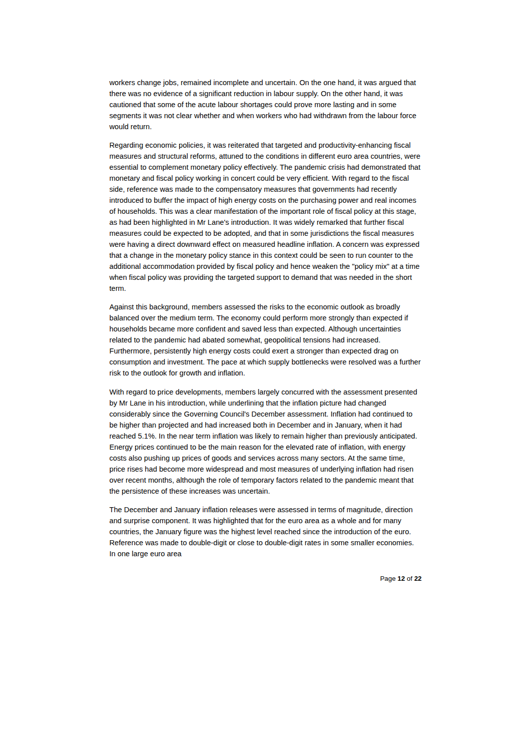workers change jobs, remained incomplete and uncertain. On the one hand, it was argued that there was no evidence of a significant reduction in labour supply. On the other hand, it was cautioned that some of the acute labour shortages could prove more lasting and in some segments it was not clear whether and when workers who had withdrawn from the labour force would return.
Regarding economic policies, it was reiterated that targeted and productivity-enhancing fiscal measures and structural reforms, attuned to the conditions in different euro area countries, were essential to complement monetary policy effectively. The pandemic crisis had demonstrated that monetary and fiscal policy working in concert could be very efficient. With regard to the fiscal side, reference was made to the compensatory measures that governments had recently introduced to buffer the impact of high energy costs on the purchasing power and real incomes of households. This was a clear manifestation of the important role of fiscal policy at this stage, as had been highlighted in Mr Lane's introduction. It was widely remarked that further fiscal measures could be expected to be adopted, and that in some jurisdictions the fiscal measures were having a direct downward effect on measured headline inflation. A concern was expressed that a change in the monetary policy stance in this context could be seen to run counter to the additional accommodation provided by fiscal policy and hence weaken the "policy mix" at a time when fiscal policy was providing the targeted support to demand that was needed in the short term.
Against this background, members assessed the risks to the economic outlook as broadly balanced over the medium term. The economy could perform more strongly than expected if households became more confident and saved less than expected. Although uncertainties related to the pandemic had abated somewhat, geopolitical tensions had increased. Furthermore, persistently high energy costs could exert a stronger than expected drag on consumption and investment. The pace at which supply bottlenecks were resolved was a further risk to the outlook for growth and inflation.
With regard to price developments, members largely concurred with the assessment presented by Mr Lane in his introduction, while underlining that the inflation picture had changed considerably since the Governing Council's December assessment. Inflation had continued to be higher than projected and had increased both in December and in January, when it had reached 5.1%. In the near term inflation was likely to remain higher than previously anticipated. Energy prices continued to be the main reason for the elevated rate of inflation, with energy costs also pushing up prices of goods and services across many sectors. At the same time, price rises had become more widespread and most measures of underlying inflation had risen over recent months, although the role of temporary factors related to the pandemic meant that the persistence of these increases was uncertain.
The December and January inflation releases were assessed in terms of magnitude, direction and surprise component. It was highlighted that for the euro area as a whole and for many countries, the January figure was the highest level reached since the introduction of the euro. Reference was made to double-digit or close to double-digit rates in some smaller economies. In one large euro area
Page 12 of 22